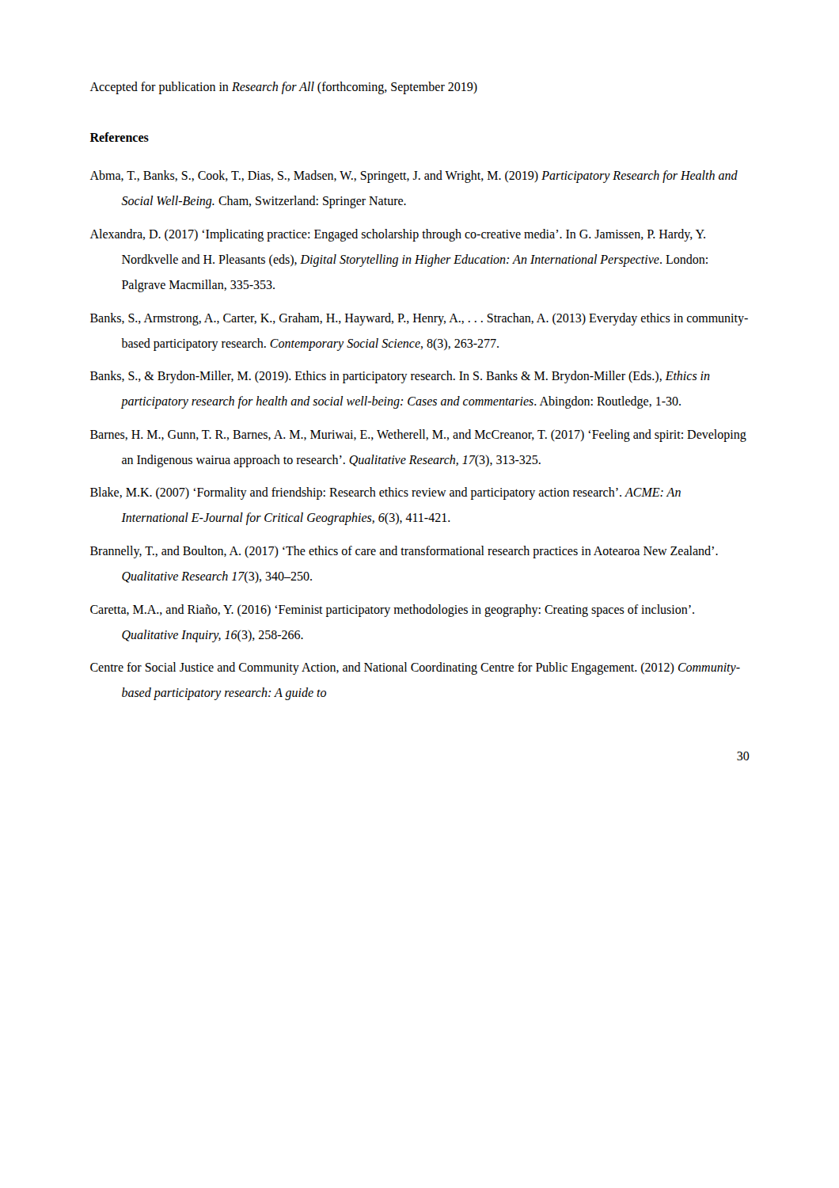Accepted for publication in Research for All (forthcoming, September 2019)
References
Abma, T., Banks, S., Cook, T., Dias, S., Madsen, W., Springett, J. and Wright, M. (2019) Participatory Research for Health and Social Well-Being. Cham, Switzerland: Springer Nature.
Alexandra, D. (2017) ‘Implicating practice: Engaged scholarship through co-creative media’. In G. Jamissen, P. Hardy, Y. Nordkvelle and H. Pleasants (eds), Digital Storytelling in Higher Education: An International Perspective. London: Palgrave Macmillan, 335-353.
Banks, S., Armstrong, A., Carter, K., Graham, H., Hayward, P., Henry, A., . . . Strachan, A. (2013) Everyday ethics in community-based participatory research. Contemporary Social Science, 8(3), 263-277.
Banks, S., & Brydon-Miller, M. (2019). Ethics in participatory research. In S. Banks & M. Brydon-Miller (Eds.), Ethics in participatory research for health and social well-being: Cases and commentaries. Abingdon: Routledge, 1-30.
Barnes, H. M., Gunn, T. R., Barnes, A. M., Muriwai, E., Wetherell, M., and McCreanor, T. (2017) ‘Feeling and spirit: Developing an Indigenous wairua approach to research’. Qualitative Research, 17(3), 313-325.
Blake, M.K. (2007) ‘Formality and friendship: Research ethics review and participatory action research’. ACME: An International E-Journal for Critical Geographies, 6(3), 411-421.
Brannelly, T., and Boulton, A. (2017) ‘The ethics of care and transformational research practices in Aotearoa New Zealand’. Qualitative Research 17(3), 340–250.
Caretta, M.A., and Riaño, Y. (2016) ‘Feminist participatory methodologies in geography: Creating spaces of inclusion’. Qualitative Inquiry, 16(3), 258-266.
Centre for Social Justice and Community Action, and National Coordinating Centre for Public Engagement. (2012) Community-based participatory research: A guide to
30